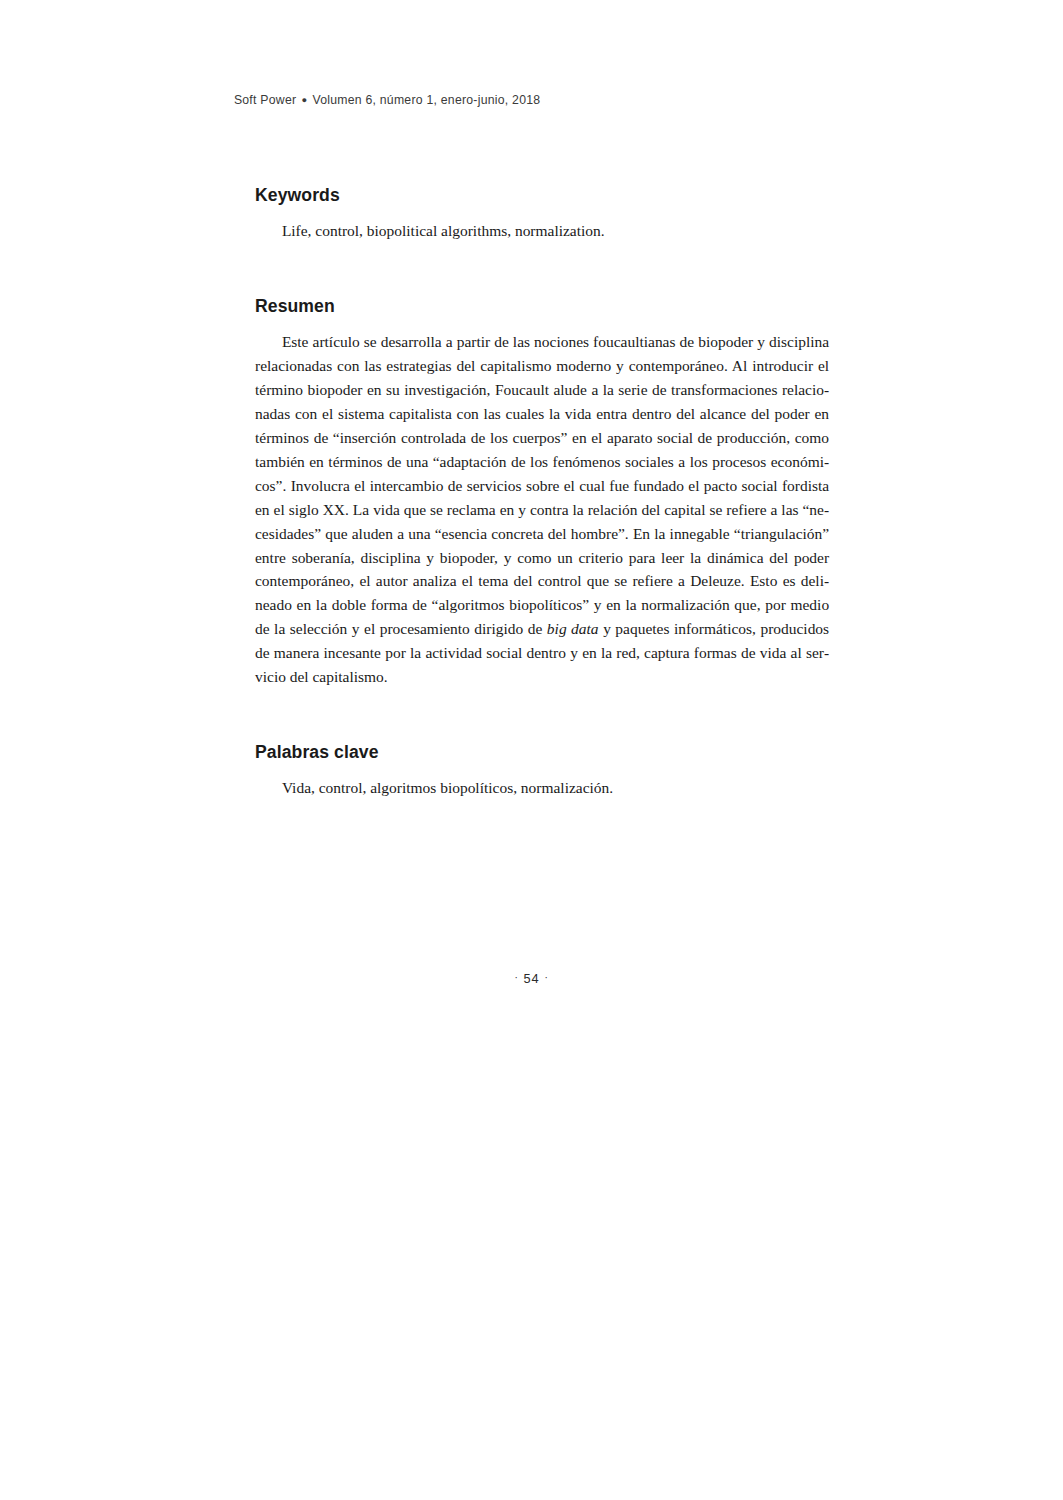Soft Power●Volumen 6, número 1, enero-junio, 2018
Keywords
Life, control, biopolitical algorithms, normalization.
Resumen
Este artículo se desarrolla a partir de las nociones foucaultianas de biopoder y disciplina relacionadas con las estrategias del capitalismo moderno y contemporáneo. Al introducir el término biopoder en su investigación, Foucault alude a la serie de transformaciones relacionadas con el sistema capitalista con las cuales la vida entra dentro del alcance del poder en términos de “inserción controlada de los cuerpos” en el aparato social de producción, como también en términos de una “adaptación de los fenómenos sociales a los procesos económicos”. Involucra el intercambio de servicios sobre el cual fue fundado el pacto social fordista en el siglo XX. La vida que se reclama en y contra la relación del capital se refiere a las “necesidades” que aluden a una “esencia concreta del hombre”. En la innegable “triangulación” entre soberanía, disciplina y biopoder, y como un criterio para leer la dinámica del poder contemporáneo, el autor analiza el tema del control que se refiere a Deleuze. Esto es delineado en la doble forma de “algoritmos biopolíticos” y en la normalización que, por medio de la selección y el procesamiento dirigido de big data y paquetes informáticos, producidos de manera incesante por la actividad social dentro y en la red, captura formas de vida al servicio del capitalismo.
Palabras clave
Vida, control, algoritmos biopolíticos, normalización.
·54·